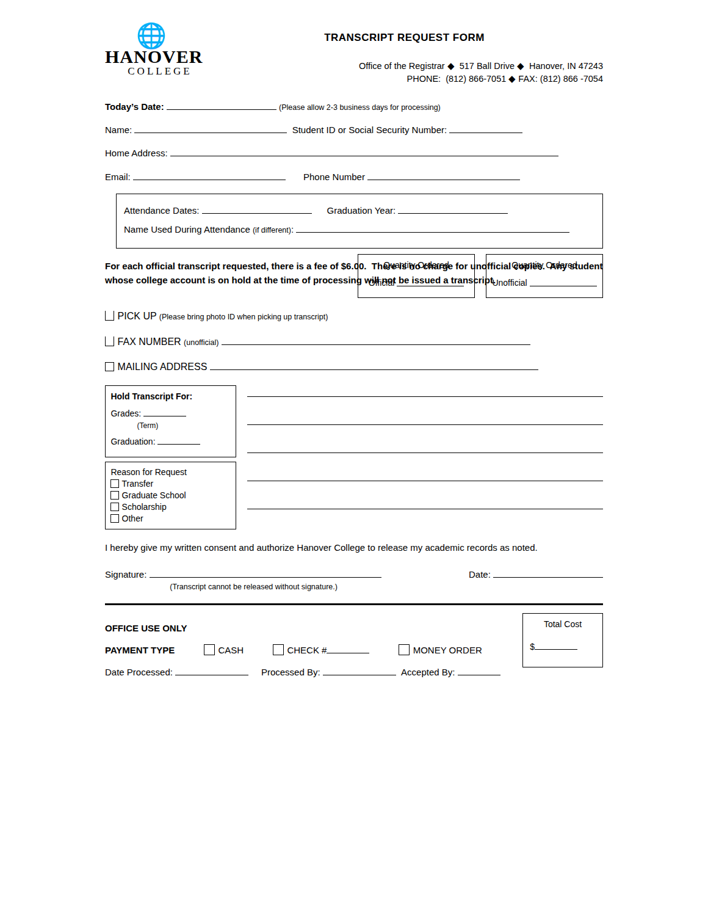🌐
HANOVER
COLLEGE
TRANSCRIPT REQUEST FORM
Office of the Registrar ◆ 517 Ball Drive ◆ Hanover, IN 47243
PHONE: (812) 866-7051 ◆ FAX: (812) 866 -7054
Today’s Date: (Please allow 2-3 business days for processing)
Name: Student ID or Social Security Number:
Home Address:
Email: Phone Number
Attendance Dates: Graduation Year:
Name Used During Attendance (if different):
For each official transcript requested, there is a fee of $6.00. There is no charge for unofficial copies. Any student whose college account is on hold at the time of processing will not be issued a transcript.
Quantity Ordered
Official
Quantity Ordered
Unofficial
PICK UP (Please bring photo ID when picking up transcript)
FAX NUMBER (unofficial)
MAILING ADDRESS
Hold Transcript For:
Grades: (Term)
Graduation:
Reason for Request
Transfer
Graduate School
Scholarship
Other
I hereby give my written consent and authorize Hanover College to release my academic records as noted.
Signature:
Date:
(Transcript cannot be released without signature.)
OFFICE USE ONLY
PAYMENT TYPE CASH CHECK # MONEY ORDER
Date Processed: Processed By: Accepted By:
Total Cost $